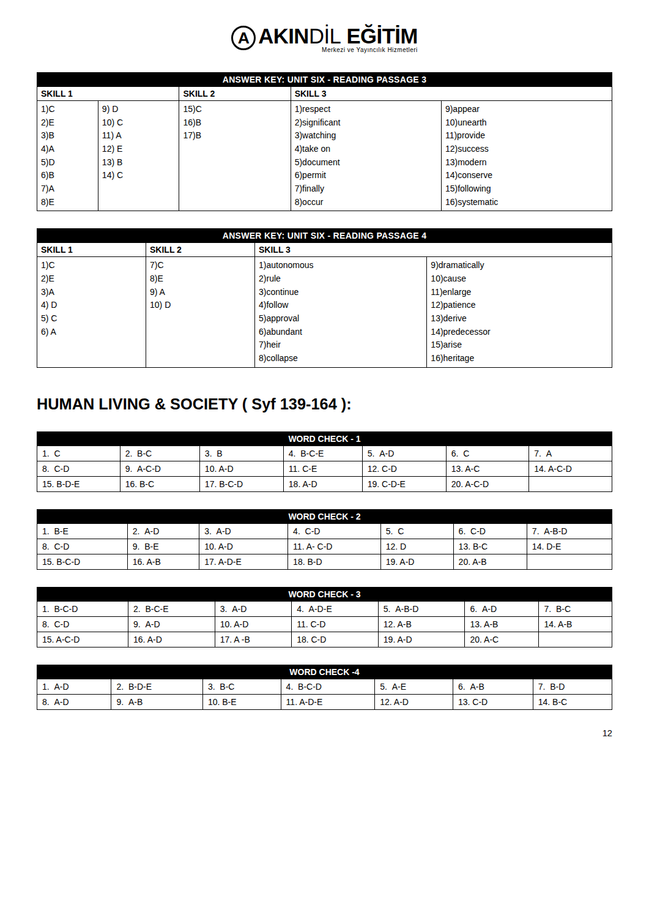AAKINDİL EĞİTİM Merkezi ve Yayıncılık Hizmetleri
| ANSWER KEY: UNIT SIX - READING PASSAGE 3 |
| --- |
| SKILL 1 | SKILL 2 | SKILL 3 |
| 1)C 2)E 3)B 4)A 5)D 6)B 7)A 8)E | 9) D 10) C 11) A 12) E 13) B 14) C | 15)C 16)B 17)B | 1)respect 2)significant 3)watching 4)take on 5)document 6)permit 7)finally 8)occur | 9)appear 10)unearth 11)provide 12)success 13)modern 14)conserve 15)following 16)systematic |
| ANSWER KEY: UNIT SIX - READING PASSAGE 4 |
| --- |
| SKILL 1 | SKILL 2 | SKILL 3 |
| 1)C 2)E 3)A 4) D 5) C 6) A | 7)C 8)E 9) A 10) D | 1)autonomous 2)rule 3)continue 4)follow 5)approval 6)abundant 7)heir 8)collapse | 9)dramatically 10)cause 11)enlarge 12)patience 13)derive 14)predecessor 15)arise 16)heritage |
HUMAN LIVING & SOCIETY ( Syf 139-164 ):
| WORD CHECK - 1 |
| --- |
| 1. C | 2. B-C | 3. B | 4. B-C-E | 5. A-D | 6. C | 7. A |
| 8. C-D | 9. A-C-D | 10. A-D | 11. C-E | 12. C-D | 13. A-C | 14. A-C-D |
| 15. B-D-E | 16. B-C | 17. B-C-D | 18. A-D | 19. C-D-E | 20. A-C-D | |
| WORD CHECK - 2 |
| --- |
| 1. B-E | 2. A-D | 3. A-D | 4. C-D | 5. C | 6. C-D | 7. A-B-D |
| 8. C-D | 9. B-E | 10. A-D | 11. A- C-D | 12. D | 13. B-C | 14. D-E |
| 15. B-C-D | 16. A-B | 17. A-D-E | 18. B-D | 19. A-D | 20. A-B | |
| WORD CHECK - 3 |
| --- |
| 1. B-C-D | 2. B-C-E | 3. A-D | 4. A-D-E | 5. A-B-D | 6. A-D | 7. B-C |
| 8. C-D | 9. A-D | 10. A-D | 11. C-D | 12. A-B | 13. A-B | 14. A-B |
| 15. A-C-D | 16. A-D | 17. A -B | 18. C-D | 19. A-D | 20. A-C | |
| WORD CHECK -4 |
| --- |
| 1. A-D | 2. B-D-E | 3. B-C | 4. B-C-D | 5. A-E | 6. A-B | 7. B-D |
| 8. A-D | 9. A-B | 10. B-E | 11. A-D-E | 12. A-D | 13. C-D | 14. B-C |
12